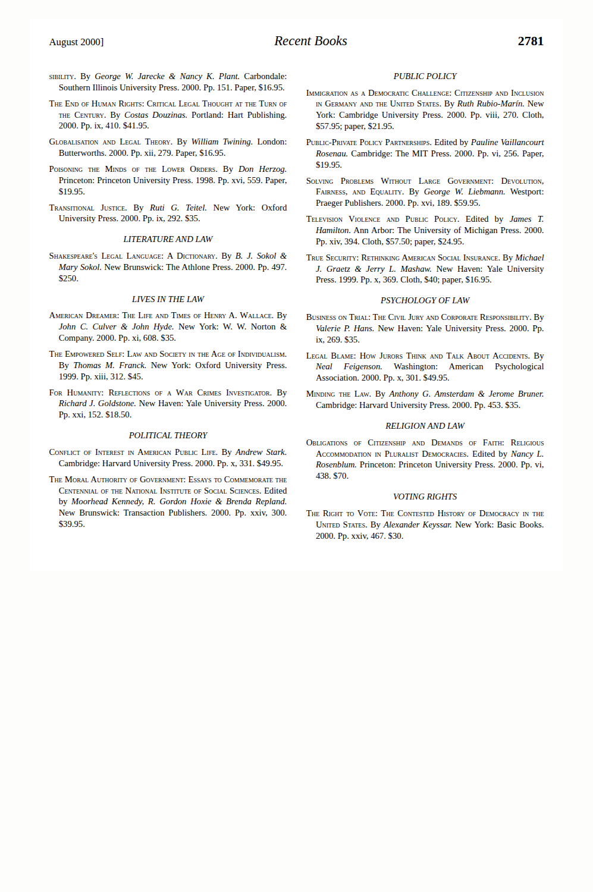August 2000] Recent Books 2781
sibility. By George W. Jarecke & Nancy K. Plant. Carbondale: Southern Illinois University Press. 2000. Pp. 151. Paper, $16.95.
The End of Human Rights: Critical Legal Thought at the Turn of the Century. By Costas Douzinas. Portland: Hart Publishing. 2000. Pp. ix, 410. $41.95.
Globalisation and Legal Theory. By William Twining. London: Butterworths. 2000. Pp. xii, 279. Paper, $16.95.
Poisoning the Minds of the Lower Orders. By Don Herzog. Princeton: Princeton University Press. 1998. Pp. xvi, 559. Paper, $19.95.
Transitional Justice. By Ruti G. Teitel. New York: Oxford University Press. 2000. Pp. ix, 292. $35.
LITERATURE AND LAW
Shakespeare's Legal Language: A Dictionary. By B. J. Sokol & Mary Sokol. New Brunswick: The Athlone Press. 2000. Pp. 497. $250.
LIVES IN THE LAW
American Dreamer: The Life and Times of Henry A. Wallace. By John C. Culver & John Hyde. New York: W. W. Norton & Company. 2000. Pp. xi, 608. $35.
The Empowered Self: Law and Society in the Age of Individualism. By Thomas M. Franck. New York: Oxford University Press. 1999. Pp. xiii, 312. $45.
For Humanity: Reflections of a War Crimes Investigator. By Richard J. Goldstone. New Haven: Yale University Press. 2000. Pp. xxi, 152. $18.50.
POLITICAL THEORY
Conflict of Interest in American Public Life. By Andrew Stark. Cambridge: Harvard University Press. 2000. Pp. x, 331. $49.95.
The Moral Authority of Government: Essays to Commemorate the Centennial of the National Institute of Social Sciences. Edited by Moorhead Kennedy, R. Gordon Hoxie & Brenda Repland. New Brunswick: Transaction Publishers. 2000. Pp. xxiv, 300. $39.95.
PUBLIC POLICY
Immigration as a Democratic Challenge: Citizenship and Inclusion in Germany and the United States. By Ruth Rubio-Marín. New York: Cambridge University Press. 2000. Pp. viii, 270. Cloth, $57.95; paper, $21.95.
Public-Private Policy Partnerships. Edited by Pauline Vaillancourt Rosenau. Cambridge: The MIT Press. 2000. Pp. vi, 256. Paper, $19.95.
Solving Problems Without Large Government: Devolution, Fairness, and Equality. By George W. Liebmann. Westport: Praeger Publishers. 2000. Pp. xvi, 189. $59.95.
Television Violence and Public Policy. Edited by James T. Hamilton. Ann Arbor: The University of Michigan Press. 2000. Pp. xiv, 394. Cloth, $57.50; paper, $24.95.
True Security: Rethinking American Social Insurance. By Michael J. Graetz & Jerry L. Mashaw. New Haven: Yale University Press. 1999. Pp. x, 369. Cloth, $40; paper, $16.95.
PSYCHOLOGY OF LAW
Business on Trial: The Civil Jury and Corporate Responsibility. By Valerie P. Hans. New Haven: Yale University Press. 2000. Pp. ix, 269. $35.
Legal Blame: How Jurors Think and Talk About Accidents. By Neal Feigenson. Washington: American Psychological Association. 2000. Pp. x, 301. $49.95.
Minding the Law. By Anthony G. Amsterdam & Jerome Bruner. Cambridge: Harvard University Press. 2000. Pp. 453. $35.
RELIGION AND LAW
Obligations of Citizenship and Demands of Faith: Religious Accommodation in Pluralist Democracies. Edited by Nancy L. Rosenblum. Princeton: Princeton University Press. 2000. Pp. vi, 438. $70.
VOTING RIGHTS
The Right to Vote: The Contested History of Democracy in the United States. By Alexander Keyssar. New York: Basic Books. 2000. Pp. xxiv, 467. $30.